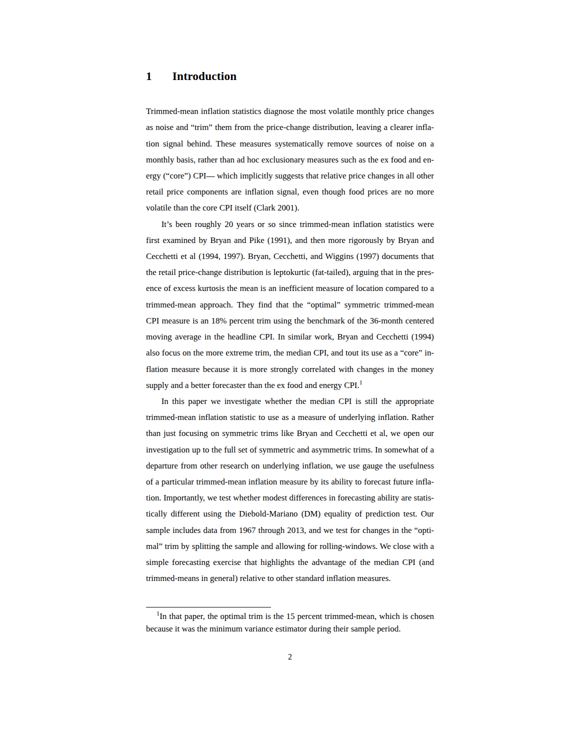1 Introduction
Trimmed-mean inflation statistics diagnose the most volatile monthly price changes as noise and “trim” them from the price-change distribution, leaving a clearer inflation signal behind. These measures systematically remove sources of noise on a monthly basis, rather than ad hoc exclusionary measures such as the ex food and energy (“core”) CPI— which implicitly suggests that relative price changes in all other retail price components are inflation signal, even though food prices are no more volatile than the core CPI itself (Clark 2001).
It’s been roughly 20 years or so since trimmed-mean inflation statistics were first examined by Bryan and Pike (1991), and then more rigorously by Bryan and Cecchetti et al (1994, 1997). Bryan, Cecchetti, and Wiggins (1997) documents that the retail price-change distribution is leptokurtic (fat-tailed), arguing that in the presence of excess kurtosis the mean is an inefficient measure of location compared to a trimmed-mean approach. They find that the “optimal” symmetric trimmed-mean CPI measure is an 18% percent trim using the benchmark of the 36-month centered moving average in the headline CPI. In similar work, Bryan and Cecchetti (1994) also focus on the more extreme trim, the median CPI, and tout its use as a “core” inflation measure because it is more strongly correlated with changes in the money supply and a better forecaster than the ex food and energy CPI.1
In this paper we investigate whether the median CPI is still the appropriate trimmed-mean inflation statistic to use as a measure of underlying inflation. Rather than just focusing on symmetric trims like Bryan and Cecchetti et al, we open our investigation up to the full set of symmetric and asymmetric trims. In somewhat of a departure from other research on underlying inflation, we use gauge the usefulness of a particular trimmed-mean inflation measure by its ability to forecast future inflation. Importantly, we test whether modest differences in forecasting ability are statistically different using the Diebold-Mariano (DM) equality of prediction test. Our sample includes data from 1967 through 2013, and we test for changes in the “optimal” trim by splitting the sample and allowing for rolling-windows. We close with a simple forecasting exercise that highlights the advantage of the median CPI (and trimmed-means in general) relative to other standard inflation measures.
1In that paper, the optimal trim is the 15 percent trimmed-mean, which is chosen because it was the minimum variance estimator during their sample period.
2